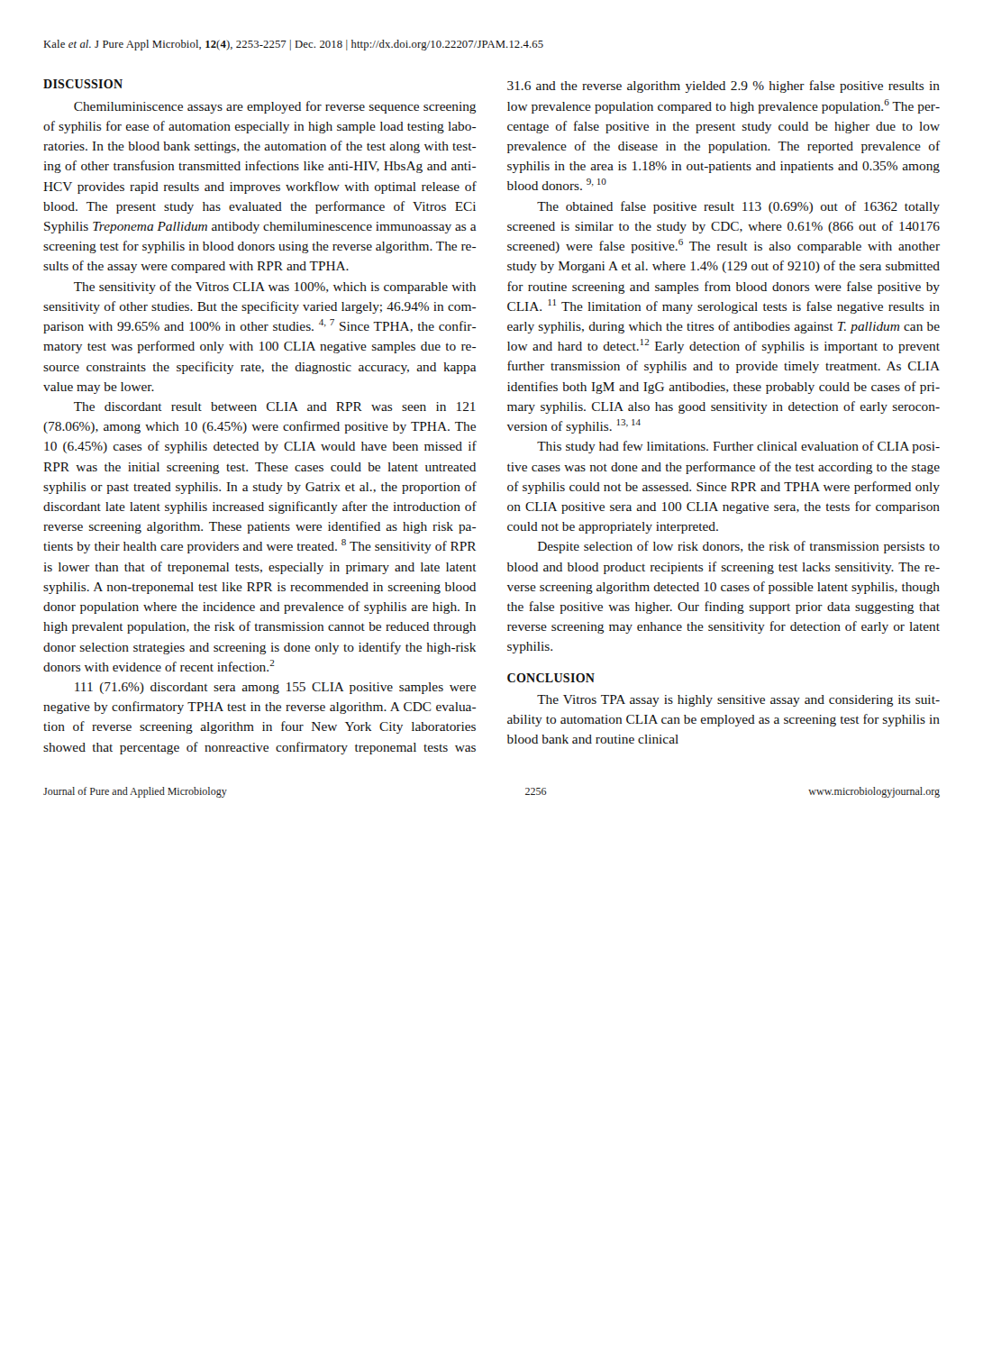Kale et al. J Pure Appl Microbiol, 12(4), 2253-2257 | Dec. 2018 | http://dx.doi.org/10.22207/JPAM.12.4.65
DISCUSSION
Chemiluminiscence assays are employed for reverse sequence screening of syphilis for ease of automation especially in high sample load testing laboratories. In the blood bank settings, the automation of the test along with testing of other transfusion transmitted infections like anti-HIV, HbsAg and anti-HCV provides rapid results and improves workflow with optimal release of blood. The present study has evaluated the performance of Vitros ECi Syphilis Treponema Pallidum antibody chemiluminescence immunoassay as a screening test for syphilis in blood donors using the reverse algorithm. The results of the assay were compared with RPR and TPHA.
The sensitivity of the Vitros CLIA was 100%, which is comparable with sensitivity of other studies. But the specificity varied largely; 46.94% in comparison with 99.65% and 100% in other studies. 4, 7 Since TPHA, the confirmatory test was performed only with 100 CLIA negative samples due to resource constraints the specificity rate, the diagnostic accuracy, and kappa value may be lower.
The discordant result between CLIA and RPR was seen in 121 (78.06%), among which 10 (6.45%) were confirmed positive by TPHA. The 10 (6.45%) cases of syphilis detected by CLIA would have been missed if RPR was the initial screening test. These cases could be latent untreated syphilis or past treated syphilis. In a study by Gatrix et al., the proportion of discordant late latent syphilis increased significantly after the introduction of reverse screening algorithm. These patients were identified as high risk patients by their health care providers and were treated. 8 The sensitivity of RPR is lower than that of treponemal tests, especially in primary and late latent syphilis. A non-treponemal test like RPR is recommended in screening blood donor population where the incidence and prevalence of syphilis are high. In high prevalent population, the risk of transmission cannot be reduced through donor selection strategies and screening is done only to identify the high-risk donors with evidence of recent infection.2
111 (71.6%) discordant sera among 155 CLIA positive samples were negative by confirmatory TPHA test in the reverse algorithm. A CDC evaluation of reverse screening algorithm in four New York City laboratories showed that percentage of nonreactive confirmatory treponemal tests was 31.6 and the reverse algorithm yielded 2.9 % higher false positive results in low prevalence population compared to high prevalence population.6 The percentage of false positive in the present study could be higher due to low prevalence of the disease in the population. The reported prevalence of syphilis in the area is 1.18% in out-patients and inpatients and 0.35% among blood donors. 9, 10
The obtained false positive result 113 (0.69%) out of 16362 totally screened is similar to the study by CDC, where 0.61% (866 out of 140176 screened) were false positive.6 The result is also comparable with another study by Morgani A et al. where 1.4% (129 out of 9210) of the sera submitted for routine screening and samples from blood donors were false positive by CLIA. 11 The limitation of many serological tests is false negative results in early syphilis, during which the titres of antibodies against T. pallidum can be low and hard to detect.12 Early detection of syphilis is important to prevent further transmission of syphilis and to provide timely treatment. As CLIA identifies both IgM and IgG antibodies, these probably could be cases of primary syphilis. CLIA also has good sensitivity in detection of early seroconversion of syphilis. 13, 14
This study had few limitations. Further clinical evaluation of CLIA positive cases was not done and the performance of the test according to the stage of syphilis could not be assessed. Since RPR and TPHA were performed only on CLIA positive sera and 100 CLIA negative sera, the tests for comparison could not be appropriately interpreted.
Despite selection of low risk donors, the risk of transmission persists to blood and blood product recipients if screening test lacks sensitivity. The reverse screening algorithm detected 10 cases of possible latent syphilis, though the false positive was higher. Our finding support prior data suggesting that reverse screening may enhance the sensitivity for detection of early or latent syphilis.
CONCLUSION
The Vitros TPA assay is highly sensitive assay and considering its suitability to automation CLIA can be employed as a screening test for syphilis in blood bank and routine clinical
Journal of Pure and Applied Microbiology
2256
www.microbiologyjournal.org